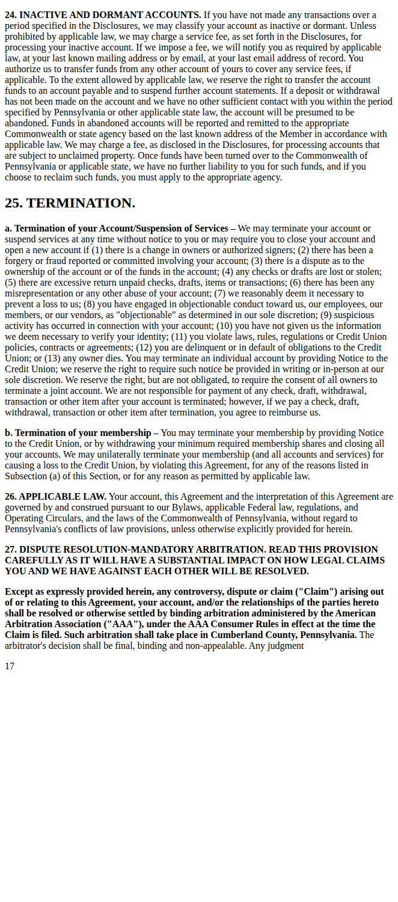24. INACTIVE AND DORMANT ACCOUNTS. If you have not made any transactions over a period specified in the Disclosures, we may classify your account as inactive or dormant. Unless prohibited by applicable law, we may charge a service fee, as set forth in the Disclosures, for processing your inactive account. If we impose a fee, we will notify you as required by applicable law, at your last known mailing address or by email, at your last email address of record. You authorize us to transfer funds from any other account of yours to cover any service fees, if applicable. To the extent allowed by applicable law, we reserve the right to transfer the account funds to an account payable and to suspend further account statements. If a deposit or withdrawal has not been made on the account and we have no other sufficient contact with you within the period specified by Pennsylvania or other applicable state law, the account will be presumed to be abandoned. Funds in abandoned accounts will be reported and remitted to the appropriate Commonwealth or state agency based on the last known address of the Member in accordance with applicable law. We may charge a fee, as disclosed in the Disclosures, for processing accounts that are subject to unclaimed property. Once funds have been turned over to the Commonwealth of Pennsylvania or applicable state, we have no further liability to you for such funds, and if you choose to reclaim such funds, you must apply to the appropriate agency.
25. TERMINATION.
a. Termination of your Account/Suspension of Services – We may terminate your account or suspend services at any time without notice to you or may require you to close your account and open a new account if (1) there is a change in owners or authorized signers; (2) there has been a forgery or fraud reported or committed involving your account; (3) there is a dispute as to the ownership of the account or of the funds in the account; (4) any checks or drafts are lost or stolen; (5) there are excessive return unpaid checks, drafts, items or transactions; (6) there has been any misrepresentation or any other abuse of your account; (7) we reasonably deem it necessary to prevent a loss to us; (8) you have engaged in objectionable conduct toward us, our employees, our members, or our vendors, as "objectionable" as determined in our sole discretion; (9) suspicious activity has occurred in connection with your account; (10) you have not given us the information we deem necessary to verify your identity; (11) you violate laws, rules, regulations or Credit Union policies, contracts or agreements; (12) you are delinquent or in default of obligations to the Credit Union; or (13) any owner dies. You may terminate an individual account by providing Notice to the Credit Union; we reserve the right to require such notice be provided in writing or in-person at our sole discretion. We reserve the right, but are not obligated, to require the consent of all owners to terminate a joint account. We are not responsible for payment of any check, draft, withdrawal, transaction or other item after your account is terminated; however, if we pay a check, draft, withdrawal, transaction or other item after termination, you agree to reimburse us.
b. Termination of your membership – You may terminate your membership by providing Notice to the Credit Union, or by withdrawing your minimum required membership shares and closing all your accounts. We may unilaterally terminate your membership (and all accounts and services) for causing a loss to the Credit Union, by violating this Agreement, for any of the reasons listed in Subsection (a) of this Section, or for any reason as permitted by applicable law.
26. APPLICABLE LAW. Your account, this Agreement and the interpretation of this Agreement are governed by and construed pursuant to our Bylaws, applicable Federal law, regulations, and Operating Circulars, and the laws of the Commonwealth of Pennsylvania, without regard to Pennsylvania's conflicts of law provisions, unless otherwise explicitly provided for herein.
27. DISPUTE RESOLUTION-MANDATORY ARBITRATION. READ THIS PROVISION CAREFULLY AS IT WILL HAVE A SUBSTANTIAL IMPACT ON HOW LEGAL CLAIMS YOU AND WE HAVE AGAINST EACH OTHER WILL BE RESOLVED.
Except as expressly provided herein, any controversy, dispute or claim ("Claim") arising out of or relating to this Agreement, your account, and/or the relationships of the parties hereto shall be resolved or otherwise settled by binding arbitration administered by the American Arbitration Association ("AAA"), under the AAA Consumer Rules in effect at the time the Claim is filed. Such arbitration shall take place in Cumberland County, Pennsylvania. The arbitrator's decision shall be final, binding and non-appealable. Any judgment
17